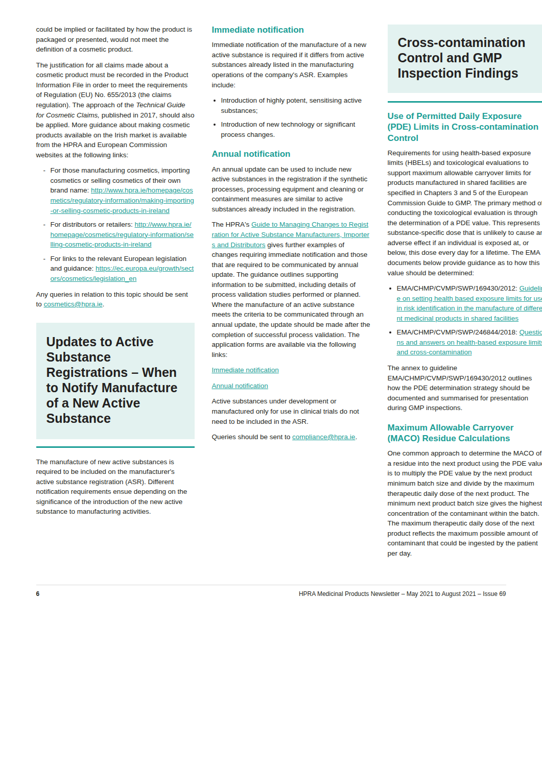could be implied or facilitated by how the product is packaged or presented, would not meet the definition of a cosmetic product.
The justification for all claims made about a cosmetic product must be recorded in the Product Information File in order to meet the requirements of Regulation (EU) No. 655/2013 (the claims regulation). The approach of the Technical Guide for Cosmetic Claims, published in 2017, should also be applied. More guidance about making cosmetic products available on the Irish market is available from the HPRA and European Commission websites at the following links:
For those manufacturing cosmetics, importing cosmetics or selling cosmetics of their own brand name: http://www.hpra.ie/homepage/cosmetics/regulatory-information/making-importing-or-selling-cosmetic-products-in-ireland
For distributors or retailers: http://www.hpra.ie/homepage/cosmetics/regulatory-information/selling-cosmetic-products-in-ireland
For links to the relevant European legislation and guidance: https://ec.europa.eu/growth/sectors/cosmetics/legislation_en
Any queries in relation to this topic should be sent to cosmetics@hpra.ie.
Updates to Active Substance Registrations – When to Notify Manufacture of a New Active Substance
The manufacture of new active substances is required to be included on the manufacturer's active substance registration (ASR). Different notification requirements ensue depending on the significance of the introduction of the new active substance to manufacturing activities.
Immediate notification
Immediate notification of the manufacture of a new active substance is required if it differs from active substances already listed in the manufacturing operations of the company's ASR. Examples include:
Introduction of highly potent, sensitising active substances;
Introduction of new technology or significant process changes.
Annual notification
An annual update can be used to include new active substances in the registration if the synthetic processes, processing equipment and cleaning or containment measures are similar to active substances already included in the registration.
The HPRA's Guide to Managing Changes to Registration for Active Substance Manufacturers, Importers and Distributors gives further examples of changes requiring immediate notification and those that are required to be communicated by annual update. The guidance outlines supporting information to be submitted, including details of process validation studies performed or planned. Where the manufacture of an active substance meets the criteria to be communicated through an annual update, the update should be made after the completion of successful process validation. The application forms are available via the following links:
Immediate notification
Annual notification
Active substances under development or manufactured only for use in clinical trials do not need to be included in the ASR.
Queries should be sent to compliance@hpra.ie.
Cross-contamination Control and GMP Inspection Findings
Use of Permitted Daily Exposure (PDE) Limits in Cross-contamination Control
Requirements for using health-based exposure limits (HBELs) and toxicological evaluations to support maximum allowable carryover limits for products manufactured in shared facilities are specified in Chapters 3 and 5 of the European Commission Guide to GMP. The primary method of conducting the toxicological evaluation is through the determination of a PDE value. This represents a substance-specific dose that is unlikely to cause an adverse effect if an individual is exposed at, or below, this dose every day for a lifetime. The EMA documents below provide guidance as to how this value should be determined:
EMA/CHMP/CVMP/SWP/169430/2012: Guideline on setting health based exposure limits for use in risk identification in the manufacture of different medicinal products in shared facilities
EMA/CHMP/CVMP/SWP/246844/2018: Questions and answers on health-based exposure limits and cross-contamination
The annex to guideline EMA/CHMP/CVMP/SWP/169430/2012 outlines how the PDE determination strategy should be documented and summarised for presentation during GMP inspections.
Maximum Allowable Carryover (MACO) Residue Calculations
One common approach to determine the MACO of a residue into the next product using the PDE value is to multiply the PDE value by the next product minimum batch size and divide by the maximum therapeutic daily dose of the next product. The minimum next product batch size gives the highest concentration of the contaminant within the batch. The maximum therapeutic daily dose of the next product reflects the maximum possible amount of contaminant that could be ingested by the patient per day.
6
HPRA Medicinal Products Newsletter – May 2021 to August 2021 – Issue 69